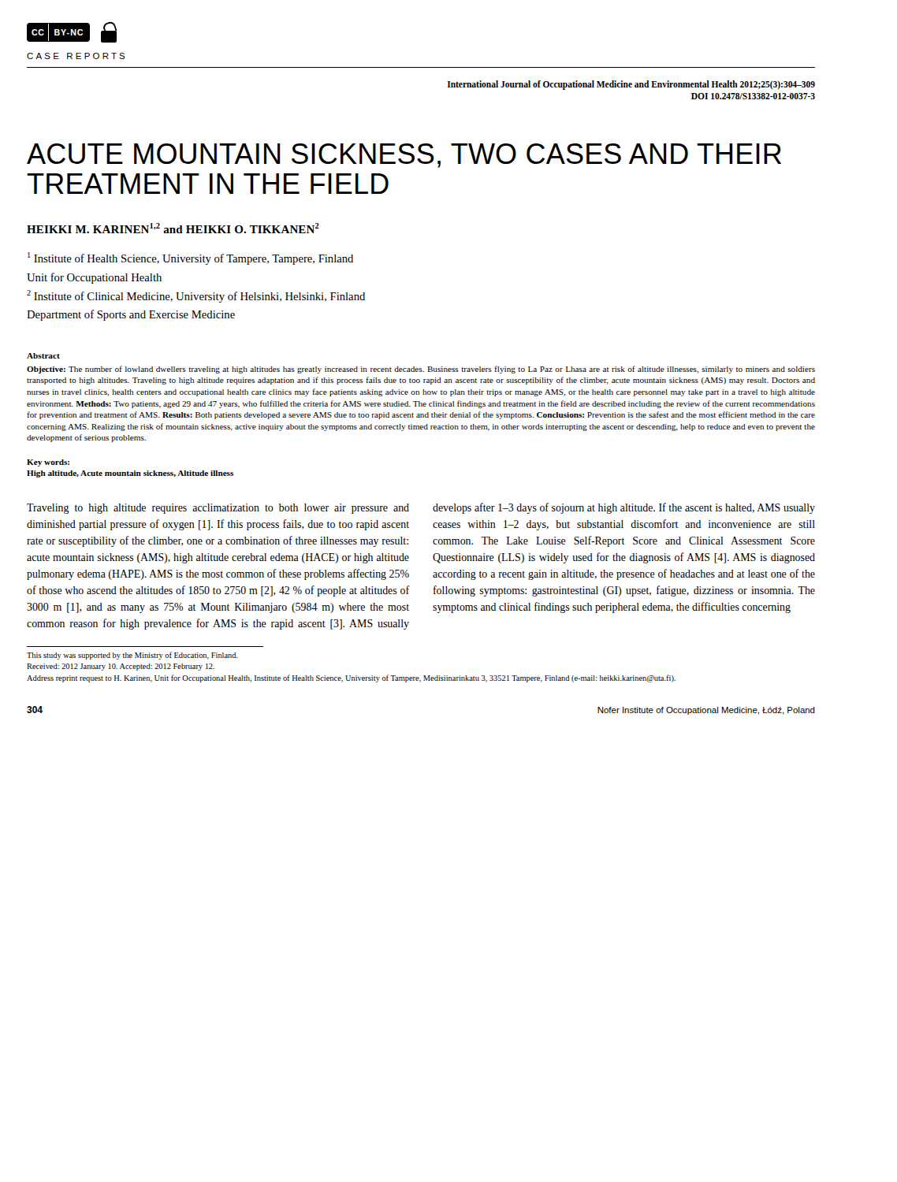CC BY-NC
CASE REPORTS
International Journal of Occupational Medicine and Environmental Health 2012;25(3):304–309
DOI 10.2478/S13382-012-0037-3
Acute mountain sickness, two cases and their treatment in the field
HEIKKI M. KARINEN1,2 and HEIKKI O. TIKKANEN2
1 Institute of Health Science, University of Tampere, Tampere, Finland
Unit for Occupational Health
2 Institute of Clinical Medicine, University of Helsinki, Helsinki, Finland
Department of Sports and Exercise Medicine
Abstract
Objective: The number of lowland dwellers traveling at high altitudes has greatly increased in recent decades. Business travelers flying to La Paz or Lhasa are at risk of altitude illnesses, similarly to miners and soldiers transported to high altitudes. Traveling to high altitude requires adaptation and if this process fails due to too rapid an ascent rate or susceptibility of the climber, acute mountain sickness (AMS) may result. Doctors and nurses in travel clinics, health centers and occupational health care clinics may face patients asking advice on how to plan their trips or manage AMS, or the health care personnel may take part in a travel to high altitude environment. Methods: Two patients, aged 29 and 47 years, who fulfilled the criteria for AMS were studied. The clinical findings and treatment in the field are described including the review of the current recommendations for prevention and treatment of AMS. Results: Both patients developed a severe AMS due to too rapid ascent and their denial of the symptoms. Conclusions: Prevention is the safest and the most efficient method in the care concerning AMS. Realizing the risk of mountain sickness, active inquiry about the symptoms and correctly timed reaction to them, in other words interrupting the ascent or descending, help to reduce and even to prevent the development of serious problems.
Key words:
High altitude, Acute mountain sickness, Altitude illness
Traveling to high altitude requires acclimatization to both lower air pressure and diminished partial pressure of oxygen [1]. If this process fails, due to too rapid ascent rate or susceptibility of the climber, one or a combination of three illnesses may result: acute mountain sickness (AMS), high altitude cerebral edema (HACE) or high altitude pulmonary edema (HAPE). AMS is the most common of these problems affecting 25% of those who ascend the altitudes of 1850 to 2750 m [2], 42 % of people at altitudes of 3000 m [1], and as many as 75% at Mount Kilimanjaro (5984 m) where the most common reason for high prevalence for AMS is the rapid ascent [3]. AMS usually develops after 1–3 days of sojourn at high altitude. If the ascent is halted, AMS usually ceases within 1–2 days, but substantial discomfort and inconvenience are still common. The Lake Louise Self-Report Score and Clinical Assessment Score Questionnaire (LLS) is widely used for the diagnosis of AMS [4]. AMS is diagnosed according to a recent gain in altitude, the presence of headaches and at least one of the following symptoms: gastrointestinal (GI) upset, fatigue, dizziness or insomnia. The symptoms and clinical findings such peripheral edema, the difficulties concerning
This study was supported by the Ministry of Education, Finland.
Received: 2012 January 10. Accepted: 2012 February 12.
Address reprint request to H. Karinen, Unit for Occupational Health, Institute of Health Science, University of Tampere, Medisiinarinkatu 3, 33521 Tampere, Finland (e-mail: heikki.karinen@uta.fi).
304
Nofer Institute of Occupational Medicine, Łódź, Poland